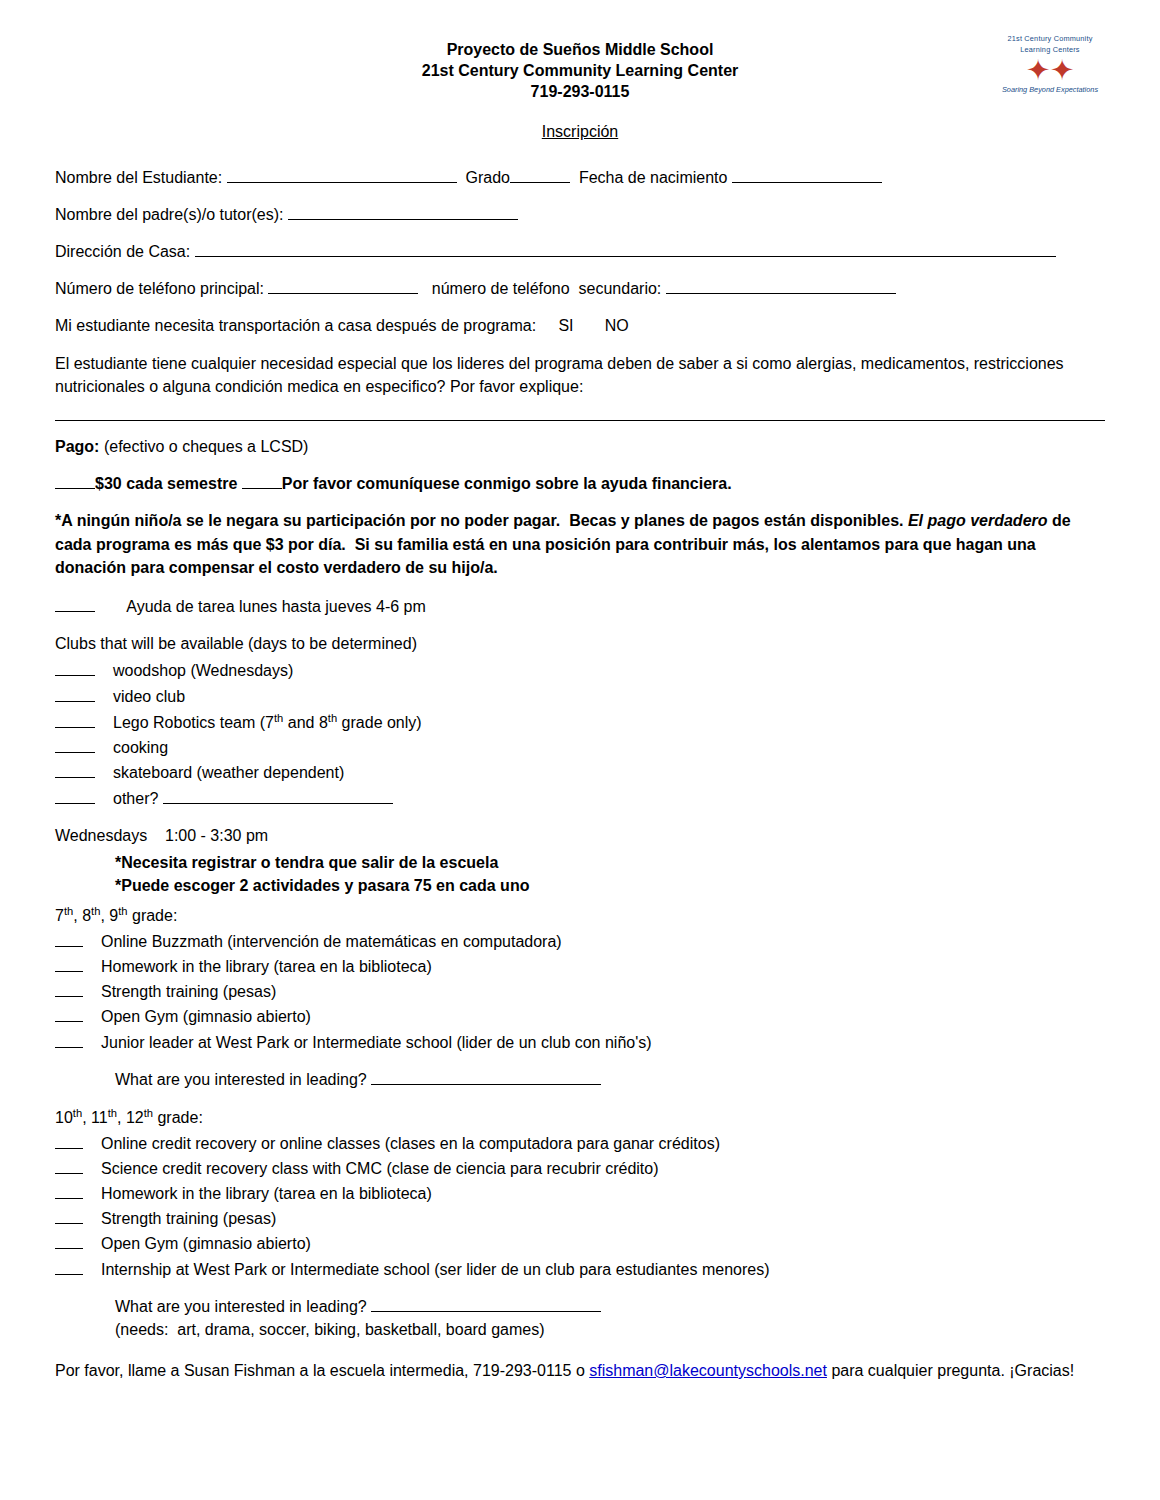21st Century Community
Learning Centers
✦✦
Soaring Beyond Expectations
Proyecto de Sueños Middle School
21st Century Community Learning Center
719-293-0115
Inscripción
Nombre del Estudiante: Grado Fecha de nacimiento
Nombre del padre(s)/o tutor(es):
Dirección de Casa:
Número de teléfono principal: número de teléfono secundario:
Mi estudiante necesita transportación a casa después de programa: SI NO
El estudiante tiene cualquier necesidad especial que los lideres del programa deben de saber a si como alergias, medicamentos, restricciones nutricionales o alguna condición medica en especifico? Por favor explique:
Pago: (efectivo o cheques a LCSD)
$30 cada semestre Por favor comuníquese conmigo sobre la ayuda financiera.
*A ningún niño/a se le negara su participación por no poder pagar. Becas y planes de pagos están disponibles. El pago verdadero de cada programa es más que $3 por día. Si su familia está en una posición para contribuir más, los alentamos para que hagan una donación para compensar el costo verdadero de su hijo/a.
Ayuda de tarea lunes hasta jueves 4-6 pm
Clubs that will be available (days to be determined)
woodshop (Wednesdays)
video club
Lego Robotics team (7th and 8th grade only)
cooking
skateboard (weather dependent)
other?
Wednesdays 1:00 - 3:30 pm
*Necesita registrar o tendra que salir de la escuela
*Puede escoger 2 actividades y pasara 75 en cada uno
7th, 8th, 9th grade:
Online Buzzmath (intervención de matemáticas en computadora)
Homework in the library (tarea en la biblioteca)
Strength training (pesas)
Open Gym (gimnasio abierto)
Junior leader at West Park or Intermediate school (lider de un club con niño's)
What are you interested in leading?
10th, 11th, 12th grade:
Online credit recovery or online classes (clases en la computadora para ganar créditos)
Science credit recovery class with CMC (clase de ciencia para recubrir crédito)
Homework in the library (tarea en la biblioteca)
Strength training (pesas)
Open Gym (gimnasio abierto)
Internship at West Park or Intermediate school (ser lider de un club para estudiantes menores)
What are you interested in leading?
(needs: art, drama, soccer, biking, basketball, board games)
Por favor, llame a Susan Fishman a la escuela intermedia, 719-293-0115 o sfishman@lakecountyschools.net para cualquier pregunta. ¡Gracias!